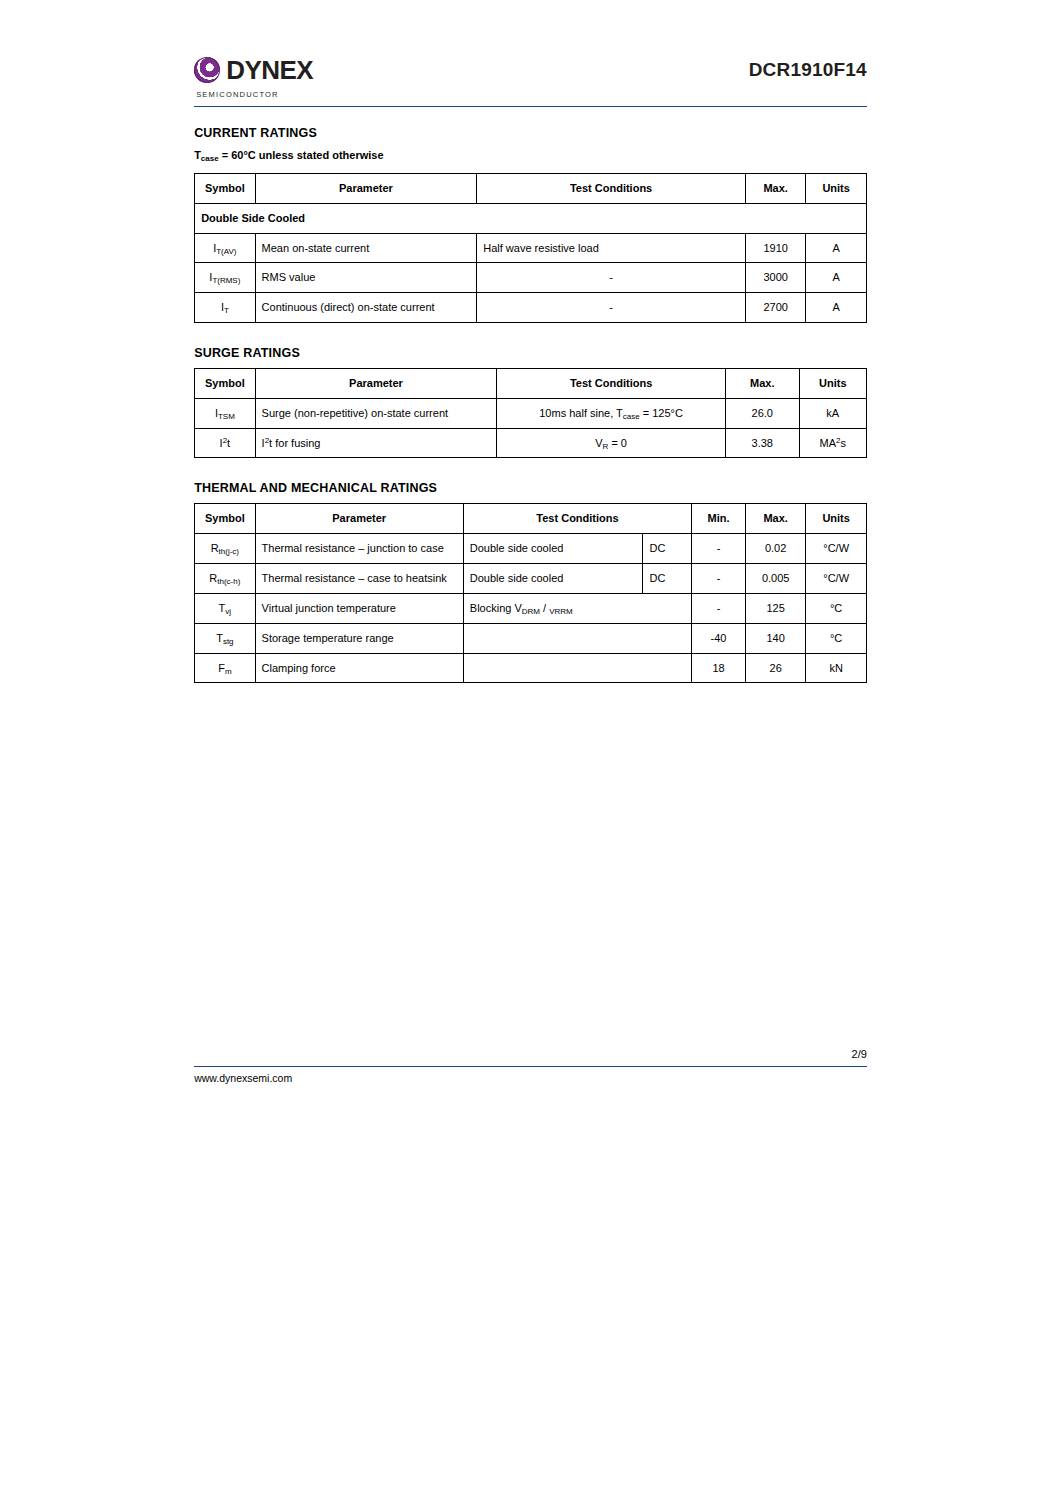DYNEX
SEMICONDUCTOR
DCR1910F14
CURRENT RATINGS
Tcase = 60°C unless stated otherwise
| Symbol | Parameter | Test Conditions | Max. | Units |
| --- | --- | --- | --- | --- |
| Double Side Cooled |
| I T(AV) | Mean on-state current | Half wave resistive load | 1910 | A |
| I T(RMS) | RMS value | - | 3000 | A |
| I T | Continuous (direct) on-state current | - | 2700 | A |
SURGE RATINGS
| Symbol | Parameter | Test Conditions | Max. | Units |
| --- | --- | --- | --- | --- |
| I TSM | Surge (non-repetitive) on-state current | 10ms half sine, T case = 125°C | 26.0 | kA |
| I 2 t | I 2 t for fusing | V R = 0 | 3.38 | MA 2 s |
THERMAL AND MECHANICAL RATINGS
| Symbol | Parameter | Test Conditions | Min. | Max. | Units |
| --- | --- | --- | --- | --- | --- |
| R th(j-c) | Thermal resistance – junction to case | Double side cooled | DC | - | 0.02 | °C/W |
| R th(c-h) | Thermal resistance – case to heatsink | Double side cooled | DC | - | 0.005 | °C/W |
| T vj | Virtual junction temperature | Blocking V DRM / VRRM | - | 125 | °C |
| T stg | Storage temperature range | | -40 | 140 | °C |
| F m | Clamping force | | 18 | 26 | kN |
2/9
www.dynexsemi.com